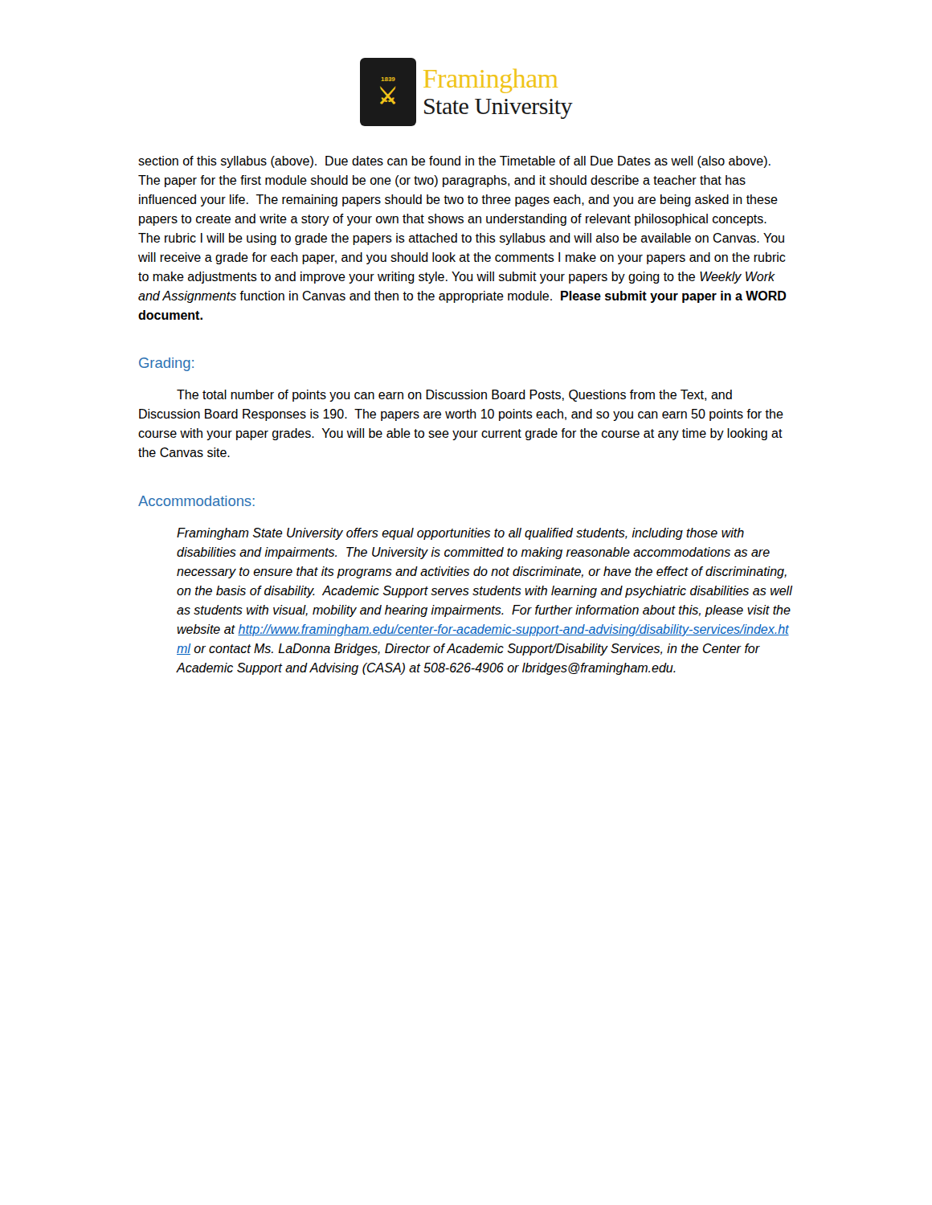1839 ⚔
Framingham
State University
section of this syllabus (above). Due dates can be found in the Timetable of all Due Dates as well (also above). The paper for the first module should be one (or two) paragraphs, and it should describe a teacher that has influenced your life. The remaining papers should be two to three pages each, and you are being asked in these papers to create and write a story of your own that shows an understanding of relevant philosophical concepts. The rubric I will be using to grade the papers is attached to this syllabus and will also be available on Canvas. You will receive a grade for each paper, and you should look at the comments I make on your papers and on the rubric to make adjustments to and improve your writing style. You will submit your papers by going to the Weekly Work and Assignments function in Canvas and then to the appropriate module. Please submit your paper in a WORD document.
Grading:
The total number of points you can earn on Discussion Board Posts, Questions from the Text, and Discussion Board Responses is 190. The papers are worth 10 points each, and so you can earn 50 points for the course with your paper grades. You will be able to see your current grade for the course at any time by looking at the Canvas site.
Accommodations:
Framingham State University offers equal opportunities to all qualified students, including those with disabilities and impairments. The University is committed to making reasonable accommodations as are necessary to ensure that its programs and activities do not discriminate, or have the effect of discriminating, on the basis of disability. Academic Support serves students with learning and psychiatric disabilities as well as students with visual, mobility and hearing impairments. For further information about this, please visit the website at http://www.framingham.edu/center-for-academic-support-and-advising/disability-services/index.html or contact Ms. LaDonna Bridges, Director of Academic Support/Disability Services, in the Center for Academic Support and Advising (CASA) at 508-626-4906 or lbridges@framingham.edu.